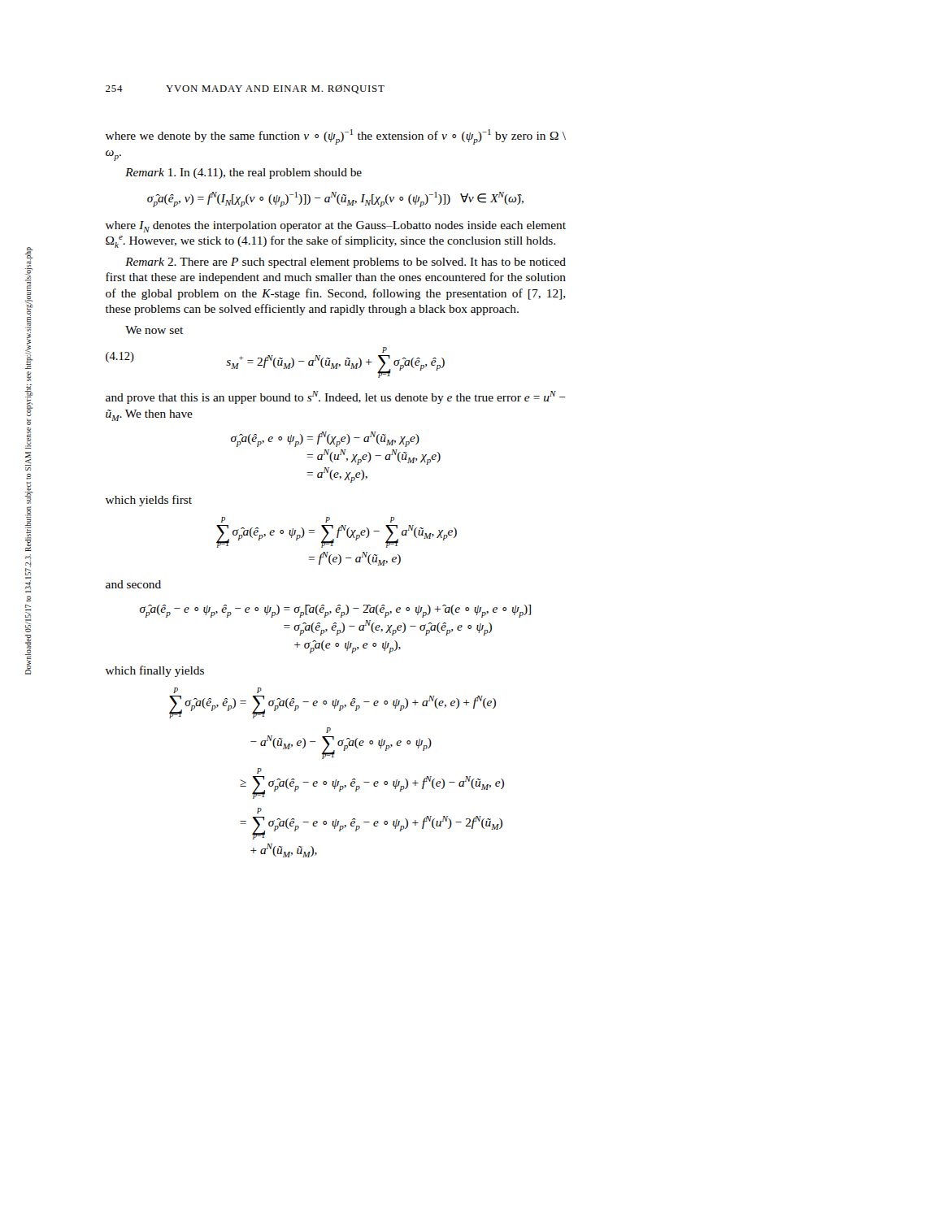Downloaded 05/15/17 to 134.157.2.3. Redistribution subject to SIAM license or copyright; see http://www.siam.org/journals/ojsa.php
254 YVON MADAY AND EINAR M. RØNQUIST
where we denote by the same function v ∘ (ψp)−1 the extension of v ∘ (ψp)−1 by zero in Ω \ ωp.
Remark 1. In (4.11), the real problem should be
σp̂a(êp, v) = fN(IN[χp(v ∘ (ψp)−1)]) − aN(ũM, IN[χp(v ∘ (ψp)−1)]) ∀v ∈ XN(ω̂),
where IN denotes the interpolation operator at the Gauss–Lobatto nodes inside each element Ωke. However, we stick to (4.11) for the sake of simplicity, since the conclusion still holds.
Remark 2. There are P such spectral element problems to be solved. It has to be noticed first that these are independent and much smaller than the ones encountered for the solution of the global problem on the K-stage fin. Second, following the presentation of [7, 12], these problems can be solved efficiently and rapidly through a black box approach.
We now set
(4.12)
sM+ = 2fN(ũM) − aN(ũM, ũM) + P∑p=1 σp̂a(êp, êp)
and prove that this is an upper bound to sN. Indeed, let us denote by e the true error e = uN − ũM. We then have
| σ p ̂ a ( ê p , e ∘ ψ p ) | = | f N ( χ p e ) − a N ( ũ M , χ p e ) |
| | = | a N ( u N , χ p e ) − a N ( ũ M , χ p e ) |
| | = | a N ( e , χ p e ), |
which yields first
| P ∑ p =1 σ p ̂ a ( ê p , e ∘ ψ p ) | = | P ∑ p =1 f N ( χ p e ) − P ∑ p =1 a N ( ũ M , χ p e ) |
| | = | f N ( e ) − a N ( ũ M , e ) |
and second
| σ p ̂ a ( ê p − e ∘ ψ p , ê p − e ∘ ψ p ) | = | σ p [̂ a ( ê p , ê p ) − 2̂ a ( ê p , e ∘ ψ p ) + ̂ a ( e ∘ ψ p , e ∘ ψ p )] |
| | = | σ p ̂ a ( ê p , ê p ) − a N ( e , χ p e ) − σ p ̂ a ( ê p , e ∘ ψ p ) |
| | | + σ p ̂ a ( e ∘ ψ p , e ∘ ψ p ), |
which finally yields
| P ∑ p =1 σ p ̂ a ( ê p , ê p ) | = | P ∑ p =1 σ p ̂ a ( ê p − e ∘ ψ p , ê p − e ∘ ψ p ) + a N ( e , e ) + f N ( e ) |
| | | − a N ( ũ M , e ) − P ∑ p =1 σ p ̂ a ( e ∘ ψ p , e ∘ ψ p ) |
| | ≥ | P ∑ p =1 σ p ̂ a ( ê p − e ∘ ψ p , ê p − e ∘ ψ p ) + f N ( e ) − a N ( ũ M , e ) |
| | = | P ∑ p =1 σ p ̂ a ( ê p − e ∘ ψ p , ê p − e ∘ ψ p ) + f N ( u N ) − 2 f N ( ũ M ) |
| | | + a N ( ũ M , ũ M ), |